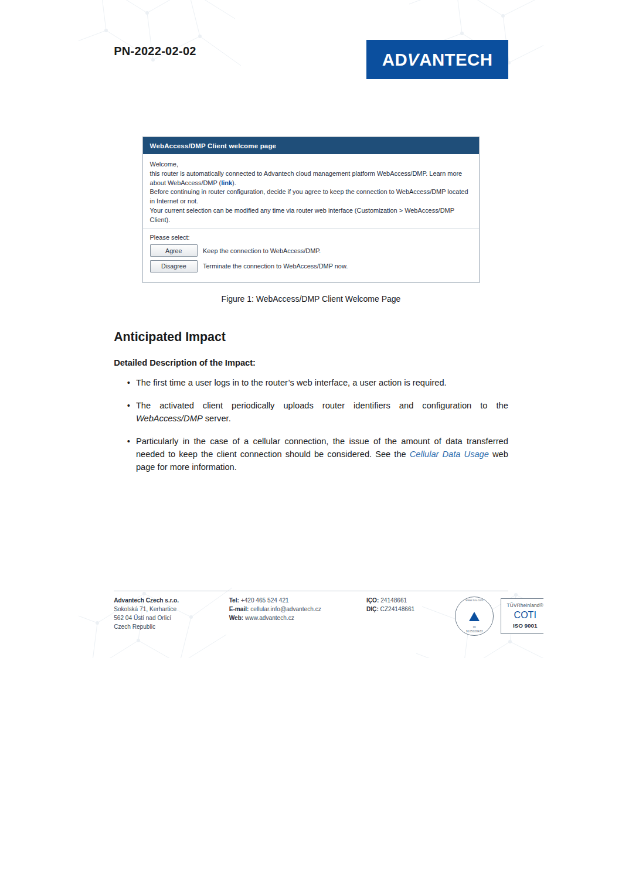PN-2022-02-02
ADVANTECH
WebAccess/DMP Client welcome page
Welcome,
this router is automatically connected to Advantech cloud management platform WebAccess/DMP. Learn more about WebAccess/DMP (link).
Before continuing in router configuration, decide if you agree to keep the connection to WebAccess/DMP located in Internet or not.
Your current selection can be modified any time via router web interface (Customization > WebAccess/DMP Client).
Please select:
Agree Keep the connection to WebAccess/DMP.
Disagree Terminate the connection to WebAccess/DMP now.
Figure 1: WebAccess/DMP Client Welcome Page
Anticipated Impact
Detailed Description of the Impact:
The first time a user logs in to the router’s web interface, a user action is required.
The activated client periodically uploads router identifiers and configuration to the WebAccess/DMP server.
Particularly in the case of a cellular connection, the issue of the amount of data transferred needed to keep the client connection should be considered. See the Cellular Data Usage web page for more information.
Advantech Czech s.r.o.
Sokolská 71, Kerhartice
562 04 Ústí nad Orlicí
Czech Republic
Tel: +420 465 524 421
E-mail: cellular.info@advantech.cz
Web: www.advantech.cz
IÇO: 24148661
DIÇ: CZ24148661
www.tuv.com ID 9105028433
TÜVRheinland®
COTI
ISO 9001